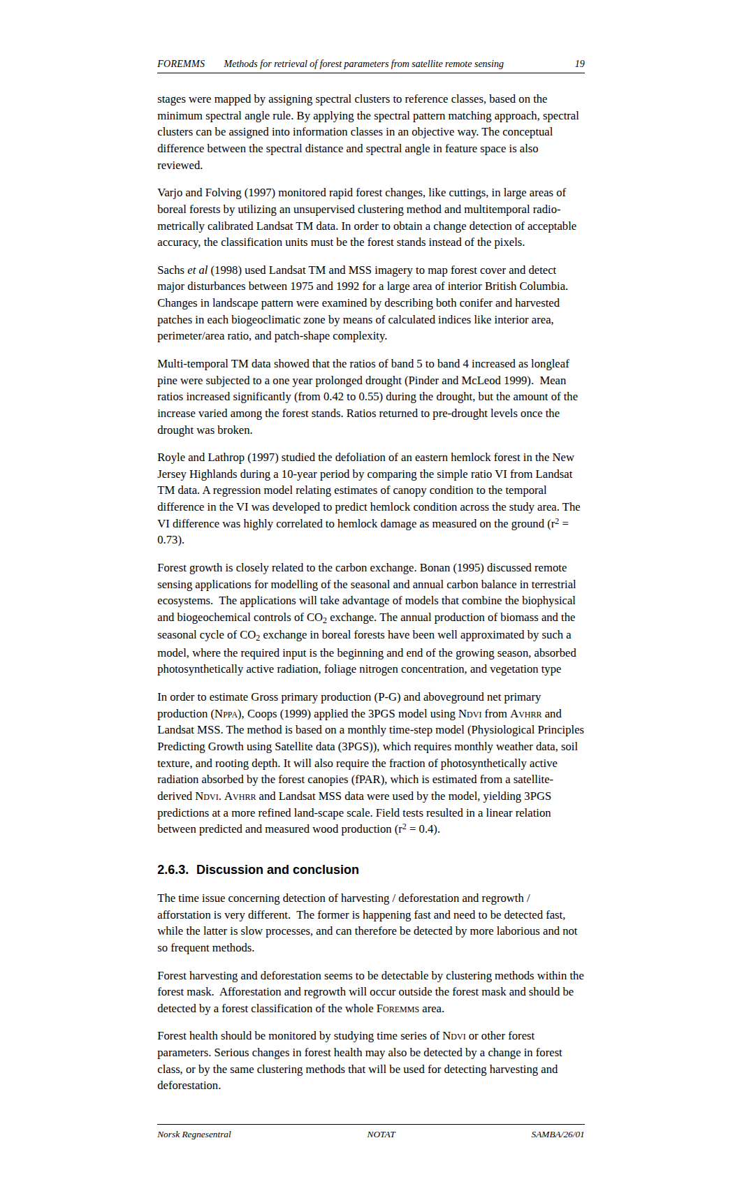FOREMMS Methods for retrieval of forest parameters from satellite remote sensing 19
stages were mapped by assigning spectral clusters to reference classes, based on the minimum spectral angle rule. By applying the spectral pattern matching approach, spectral clusters can be assigned into information classes in an objective way. The conceptual difference between the spectral distance and spectral angle in feature space is also reviewed.
Varjo and Folving (1997) monitored rapid forest changes, like cuttings, in large areas of boreal forests by utilizing an unsupervised clustering method and multitemporal radio-metrically calibrated Landsat TM data. In order to obtain a change detection of acceptable accuracy, the classification units must be the forest stands instead of the pixels.
Sachs et al (1998) used Landsat TM and MSS imagery to map forest cover and detect major disturbances between 1975 and 1992 for a large area of interior British Columbia. Changes in landscape pattern were examined by describing both conifer and harvested patches in each biogeoclimatic zone by means of calculated indices like interior area, perimeter/area ratio, and patch-shape complexity.
Multi-temporal TM data showed that the ratios of band 5 to band 4 increased as longleaf pine were subjected to a one year prolonged drought (Pinder and McLeod 1999). Mean ratios increased significantly (from 0.42 to 0.55) during the drought, but the amount of the increase varied among the forest stands. Ratios returned to pre-drought levels once the drought was broken.
Royle and Lathrop (1997) studied the defoliation of an eastern hemlock forest in the New Jersey Highlands during a 10-year period by comparing the simple ratio VI from Landsat TM data. A regression model relating estimates of canopy condition to the temporal difference in the VI was developed to predict hemlock condition across the study area. The VI difference was highly correlated to hemlock damage as measured on the ground (r2 = 0.73).
Forest growth is closely related to the carbon exchange. Bonan (1995) discussed remote sensing applications for modelling of the seasonal and annual carbon balance in terrestrial ecosystems. The applications will take advantage of models that combine the biophysical and biogeochemical controls of CO2 exchange. The annual production of biomass and the seasonal cycle of CO2 exchange in boreal forests have been well approximated by such a model, where the required input is the beginning and end of the growing season, absorbed photosynthetically active radiation, foliage nitrogen concentration, and vegetation type
In order to estimate Gross primary production (P-G) and aboveground net primary production (Nppa), Coops (1999) applied the 3PGS model using Ndvi from Avhrr and Landsat MSS. The method is based on a monthly time-step model (Physiological Principles Predicting Growth using Satellite data (3PGS)), which requires monthly weather data, soil texture, and rooting depth. It will also require the fraction of photosynthetically active radiation absorbed by the forest canopies (fPAR), which is estimated from a satellite-derived Ndvi. Avhrr and Landsat MSS data were used by the model, yielding 3PGS predictions at a more refined land-scape scale. Field tests resulted in a linear relation between predicted and measured wood production (r2 = 0.4).
2.6.3. Discussion and conclusion
The time issue concerning detection of harvesting / deforestation and regrowth / afforstation is very different. The former is happening fast and need to be detected fast, while the latter is slow processes, and can therefore be detected by more laborious and not so frequent methods.
Forest harvesting and deforestation seems to be detectable by clustering methods within the forest mask. Afforestation and regrowth will occur outside the forest mask and should be detected by a forest classification of the whole Foremms area.
Forest health should be monitored by studying time series of Ndvi or other forest parameters. Serious changes in forest health may also be detected by a change in forest class, or by the same clustering methods that will be used for detecting harvesting and deforestation.
Norsk Regnesentral NOTAT SAMBA/26/01